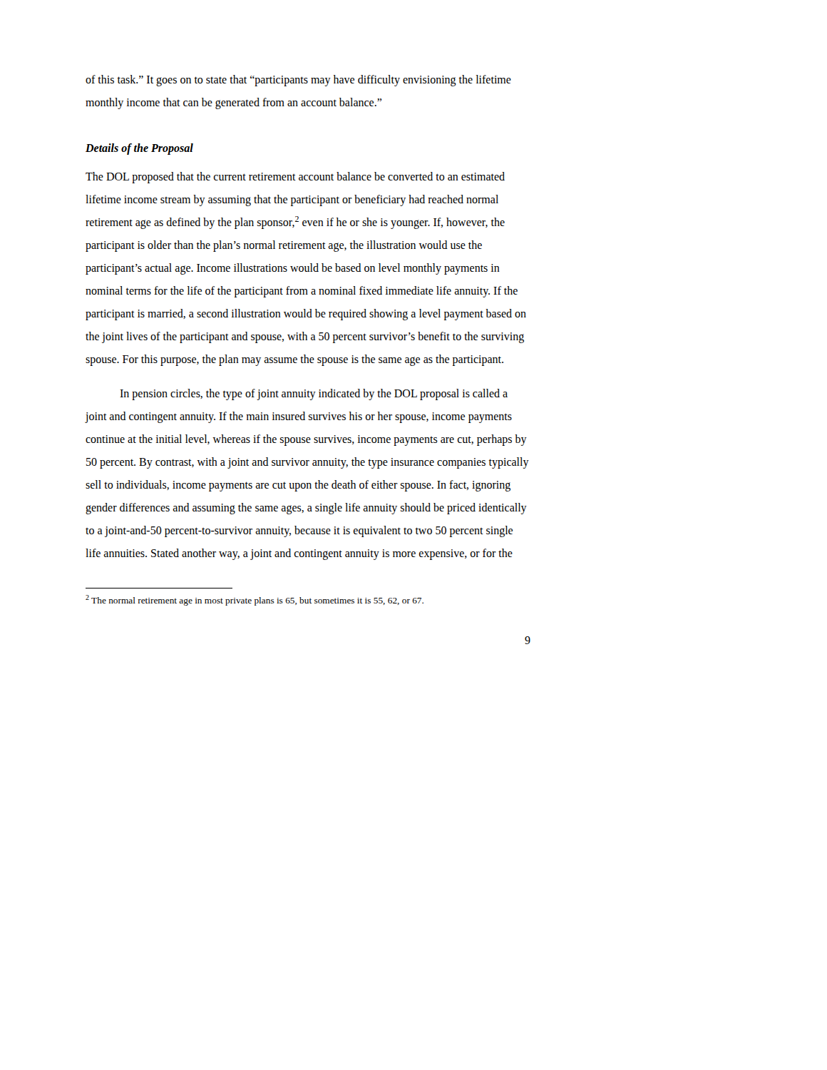of this task.” It goes on to state that “participants may have difficulty envisioning the lifetime monthly income that can be generated from an account balance.”
Details of the Proposal
The DOL proposed that the current retirement account balance be converted to an estimated lifetime income stream by assuming that the participant or beneficiary had reached normal retirement age as defined by the plan sponsor,2 even if he or she is younger. If, however, the participant is older than the plan’s normal retirement age, the illustration would use the participant’s actual age. Income illustrations would be based on level monthly payments in nominal terms for the life of the participant from a nominal fixed immediate life annuity. If the participant is married, a second illustration would be required showing a level payment based on the joint lives of the participant and spouse, with a 50 percent survivor’s benefit to the surviving spouse. For this purpose, the plan may assume the spouse is the same age as the participant.
In pension circles, the type of joint annuity indicated by the DOL proposal is called a joint and contingent annuity. If the main insured survives his or her spouse, income payments continue at the initial level, whereas if the spouse survives, income payments are cut, perhaps by 50 percent. By contrast, with a joint and survivor annuity, the type insurance companies typically sell to individuals, income payments are cut upon the death of either spouse. In fact, ignoring gender differences and assuming the same ages, a single life annuity should be priced identically to a joint-and-50 percent-to-survivor annuity, because it is equivalent to two 50 percent single life annuities. Stated another way, a joint and contingent annuity is more expensive, or for the
2 The normal retirement age in most private plans is 65, but sometimes it is 55, 62, or 67.
9